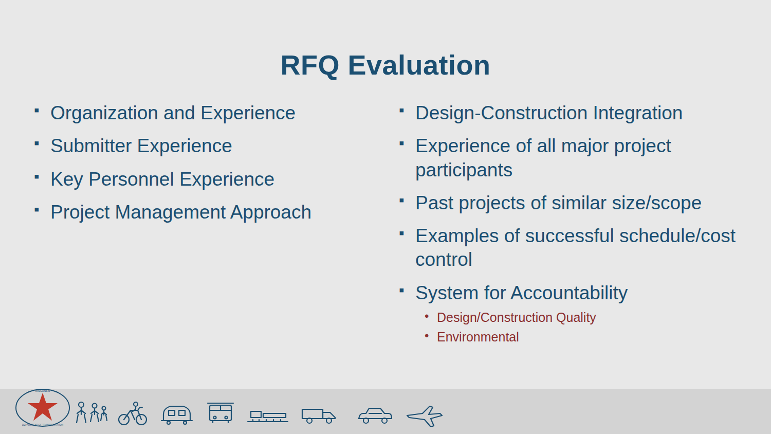RFQ Evaluation
Organization and Experience
Submitter Experience
Key Personnel Experience
Project Management Approach
Design-Construction Integration
Experience of all major project participants
Past projects of similar size/scope
Examples of successful schedule/cost control
System for Accountability
Design/Construction Quality
Environmental
WISCONSIN DEPARTMENT OF TRANSPORTATION